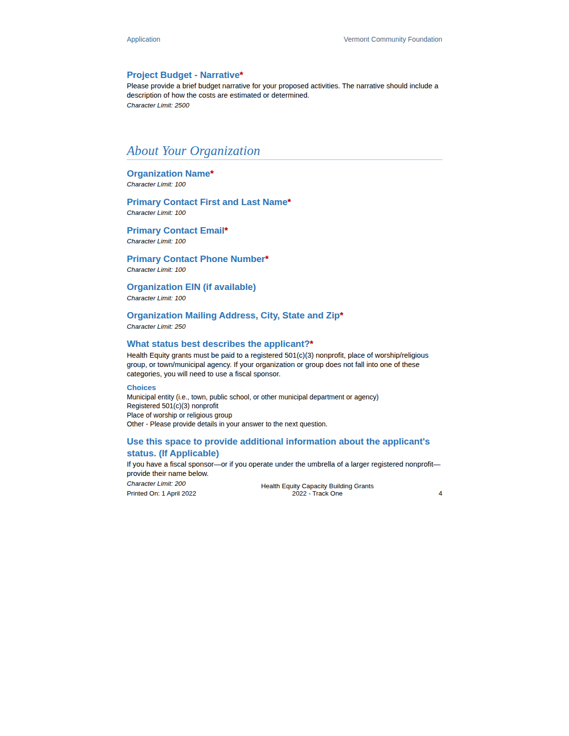Application
Vermont Community Foundation
Project Budget - Narrative*
Please provide a brief budget narrative for your proposed activities. The narrative should include a description of how the costs are estimated or determined.
Character Limit: 2500
About Your Organization
Organization Name*
Character Limit: 100
Primary Contact First and Last Name*
Character Limit: 100
Primary Contact Email*
Character Limit: 100
Primary Contact Phone Number*
Character Limit: 100
Organization EIN (if available)
Character Limit: 100
Organization Mailing Address, City, State and Zip*
Character Limit: 250
What status best describes the applicant?*
Health Equity grants must be paid to a registered 501(c)(3) nonprofit, place of worship/religious group, or town/municipal agency. If your organization or group does not fall into one of these categories, you will need to use a fiscal sponsor.
Choices
Municipal entity (i.e., town, public school, or other municipal department or agency)
Registered 501(c)(3) nonprofit
Place of worship or religious group
Other - Please provide details in your answer to the next question.
Use this space to provide additional information about the applicant's status. (If Applicable)
If you have a fiscal sponsor—or if you operate under the umbrella of a larger registered nonprofit—provide their name below.
Character Limit: 200
Printed On: 1 April 2022
Health Equity Capacity Building Grants
2022 - Track One
4